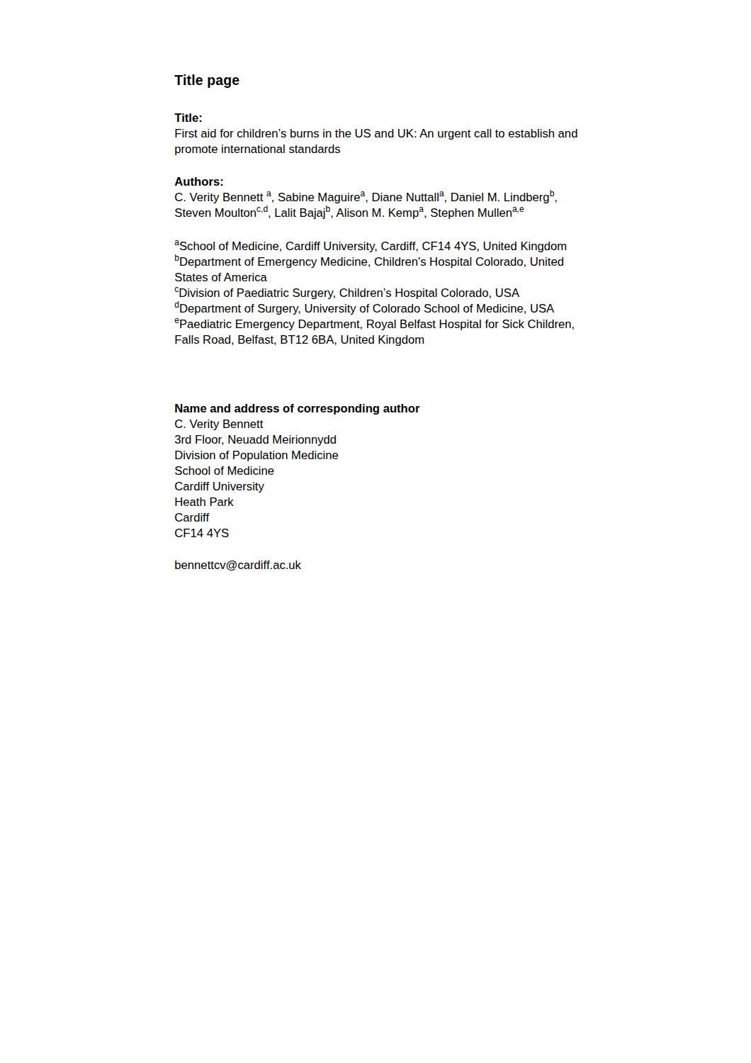Title page
Title:
First aid for children’s burns in the US and UK: An urgent call to establish and promote international standards
Authors:
C. Verity Bennett a, Sabine Maguirea, Diane Nuttalla, Daniel M. Lindbergb, Steven Moultonc,d, Lalit Bajajb, Alison M. Kempa, Stephen Mullena,e
aSchool of Medicine, Cardiff University, Cardiff, CF14 4YS, United Kingdom
bDepartment of Emergency Medicine, Children's Hospital Colorado, United States of America
cDivision of Paediatric Surgery, Children’s Hospital Colorado, USA
dDepartment of Surgery, University of Colorado School of Medicine, USA
ePaediatric Emergency Department, Royal Belfast Hospital for Sick Children, Falls Road, Belfast, BT12 6BA, United Kingdom
Name and address of corresponding author
C. Verity Bennett
3rd Floor, Neuadd Meirionnydd
Division of Population Medicine
School of Medicine
Cardiff University
Heath Park
Cardiff
CF14 4YS
bennettcv@cardiff.ac.uk